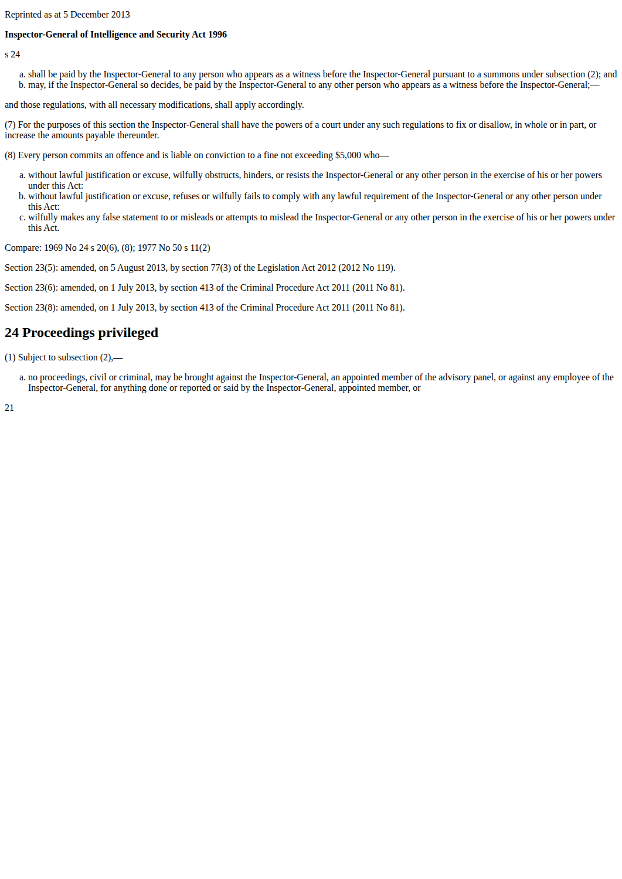Reprinted as at 5 December 2013
Inspector-General of Intelligence and Security Act 1996
s 24
shall be paid by the Inspector-General to any person who appears as a witness before the Inspector-General pursuant to a summons under subsection (2); and
may, if the Inspector-General so decides, be paid by the Inspector-General to any other person who appears as a witness before the Inspector-General;—
and those regulations, with all necessary modifications, shall apply accordingly.
(7) For the purposes of this section the Inspector-General shall have the powers of a court under any such regulations to fix or disallow, in whole or in part, or increase the amounts payable thereunder.
(8) Every person commits an offence and is liable on conviction to a fine not exceeding $5,000 who—
without lawful justification or excuse, wilfully obstructs, hinders, or resists the Inspector-General or any other person in the exercise of his or her powers under this Act:
without lawful justification or excuse, refuses or wilfully fails to comply with any lawful requirement of the Inspector-General or any other person under this Act:
wilfully makes any false statement to or misleads or attempts to mislead the Inspector-General or any other person in the exercise of his or her powers under this Act.
Compare: 1969 No 24 s 20(6), (8); 1977 No 50 s 11(2)
Section 23(5): amended, on 5 August 2013, by section 77(3) of the Legislation Act 2012 (2012 No 119).
Section 23(6): amended, on 1 July 2013, by section 413 of the Criminal Procedure Act 2011 (2011 No 81).
Section 23(8): amended, on 1 July 2013, by section 413 of the Criminal Procedure Act 2011 (2011 No 81).
24 Proceedings privileged
(1) Subject to subsection (2),—
no proceedings, civil or criminal, may be brought against the Inspector-General, an appointed member of the advisory panel, or against any employee of the Inspector-General, for anything done or reported or said by the Inspector-General, appointed member, or
21